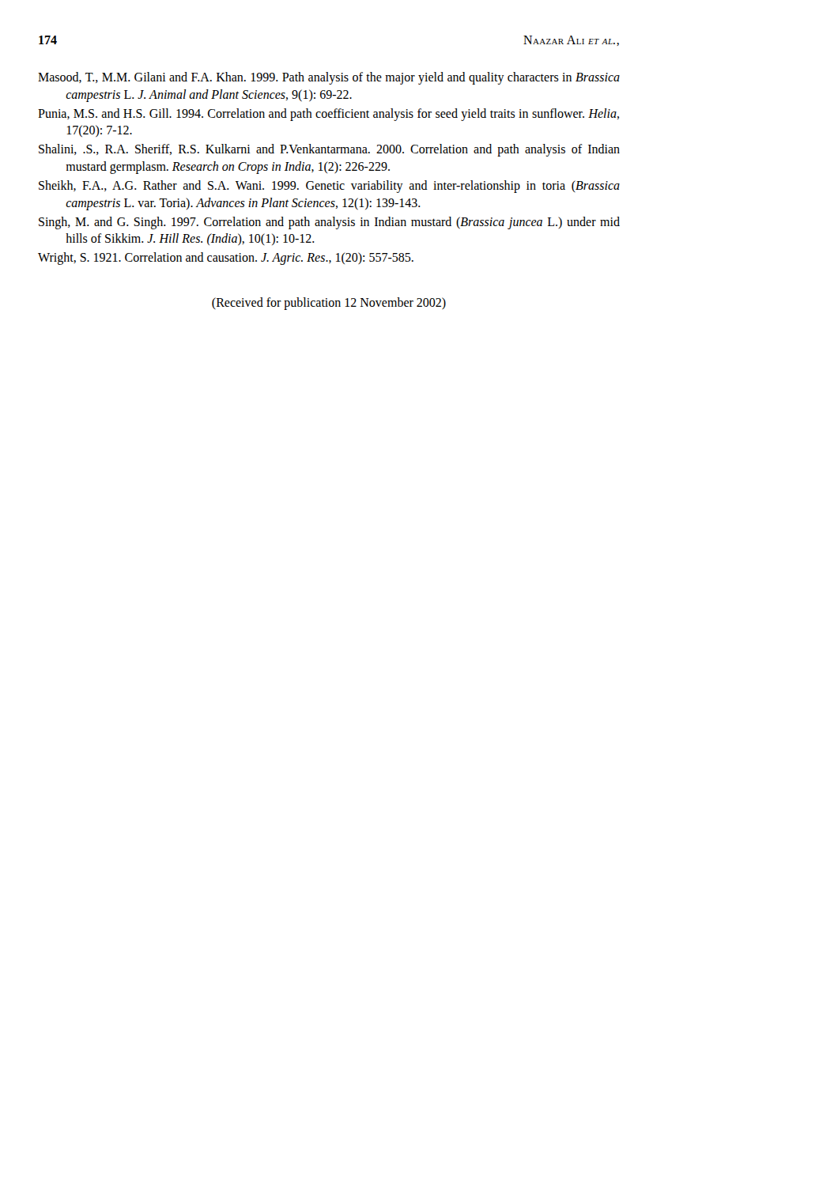174 Naazar Ali et al.,
Masood, T., M.M. Gilani and F.A. Khan. 1999. Path analysis of the major yield and quality characters in Brassica campestris L. J. Animal and Plant Sciences, 9(1): 69-22.
Punia, M.S. and H.S. Gill. 1994. Correlation and path coefficient analysis for seed yield traits in sunflower. Helia, 17(20): 7-12.
Shalini, .S., R.A. Sheriff, R.S. Kulkarni and P.Venkantarmana. 2000. Correlation and path analysis of Indian mustard germplasm. Research on Crops in India, 1(2): 226-229.
Sheikh, F.A., A.G. Rather and S.A. Wani. 1999. Genetic variability and inter-relationship in toria (Brassica campestris L. var. Toria). Advances in Plant Sciences, 12(1): 139-143.
Singh, M. and G. Singh. 1997. Correlation and path analysis in Indian mustard (Brassica juncea L.) under mid hills of Sikkim. J. Hill Res. (India), 10(1): 10-12.
Wright, S. 1921. Correlation and causation. J. Agric. Res., 1(20): 557-585.
(Received for publication 12 November 2002)